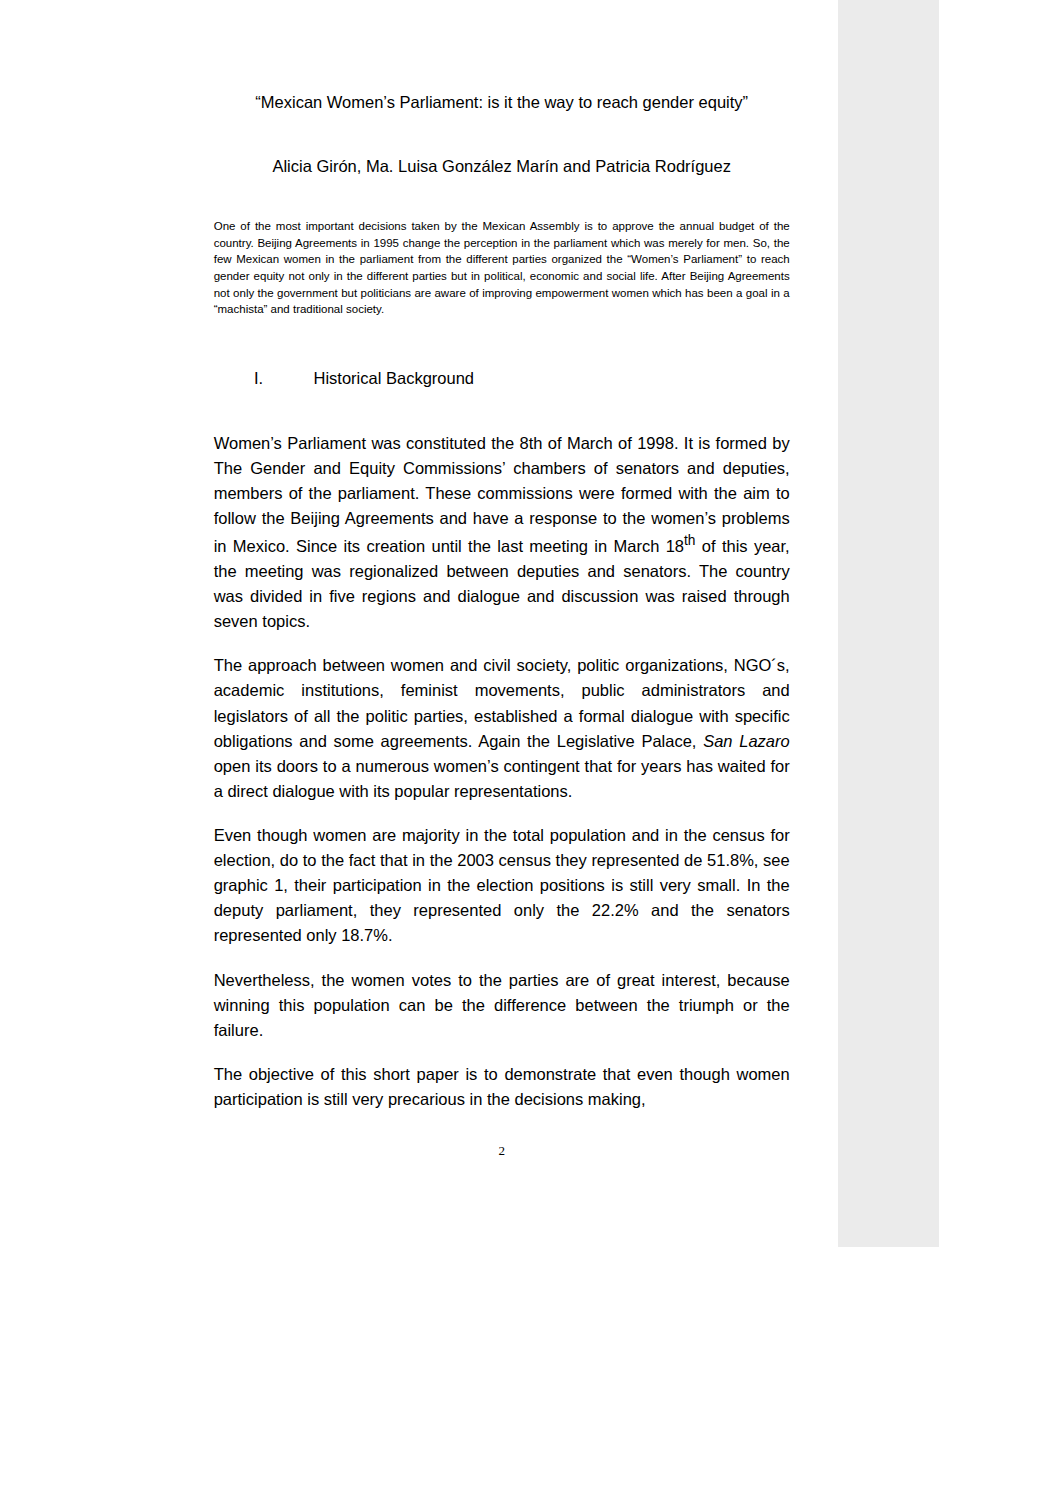“Mexican Women’s Parliament: is it the way to reach gender equity”
Alicia Girón, Ma. Luisa González Marín and Patricia Rodríguez
One of the most important decisions taken by the Mexican Assembly is to approve the annual budget of the country. Beijing Agreements in 1995 change the perception in the parliament which was merely for men. So, the few Mexican women in the parliament from the different parties organized the “Women’s Parliament” to reach gender equity not only in the different parties but in political, economic and social life. After Beijing Agreements not only the government but politicians are aware of improving empowerment women which has been a goal in a “machista” and traditional society.
I. Historical Background
Women’s Parliament was constituted the 8th of March of 1998. It is formed by The Gender and Equity Commissions’ chambers of senators and deputies, members of the parliament. These commissions were formed with the aim to follow the Beijing Agreements and have a response to the women’s problems in Mexico. Since its creation until the last meeting in March 18th of this year, the meeting was regionalized between deputies and senators. The country was divided in five regions and dialogue and discussion was raised through seven topics.
The approach between women and civil society, politic organizations, NGO´s, academic institutions, feminist movements, public administrators and legislators of all the politic parties, established a formal dialogue with specific obligations and some agreements. Again the Legislative Palace, San Lazaro open its doors to a numerous women’s contingent that for years has waited for a direct dialogue with its popular representations.
Even though women are majority in the total population and in the census for election, do to the fact that in the 2003 census they represented de 51.8%, see graphic 1, their participation in the election positions is still very small. In the deputy parliament, they represented only the 22.2% and the senators represented only 18.7%.
Nevertheless, the women votes to the parties are of great interest, because winning this population can be the difference between the triumph or the failure.
The objective of this short paper is to demonstrate that even though women participation is still very precarious in the decisions making,
2